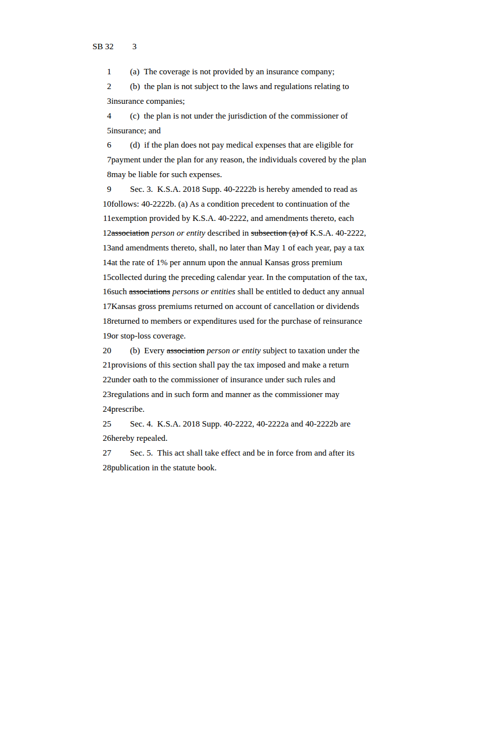SB 32 3
| 1 | (a) The coverage is not provided by an insurance company; |
| 2 | (b) the plan is not subject to the laws and regulations relating to |
| 3 | insurance companies; |
| 4 | (c) the plan is not under the jurisdiction of the commissioner of |
| 5 | insurance; and |
| 6 | (d) if the plan does not pay medical expenses that are eligible for |
| 7 | payment under the plan for any reason, the individuals covered by the plan |
| 8 | may be liable for such expenses. |
| 9 | Sec. 3. K.S.A. 2018 Supp. 40-2222b is hereby amended to read as |
| 10 | follows: 40-2222b. (a) As a condition precedent to continuation of the |
| 11 | exemption provided by K.S.A. 40-2222, and amendments thereto, each |
| 12 | association person or entity described in subsection (a) of K.S.A. 40-2222, |
| 13 | and amendments thereto, shall, no later than May 1 of each year, pay a tax |
| 14 | at the rate of 1% per annum upon the annual Kansas gross premium |
| 15 | collected during the preceding calendar year. In the computation of the tax, |
| 16 | such associations persons or entities shall be entitled to deduct any annual |
| 17 | Kansas gross premiums returned on account of cancellation or dividends |
| 18 | returned to members or expenditures used for the purchase of reinsurance |
| 19 | or stop-loss coverage. |
| 20 | (b) Every association person or entity subject to taxation under the |
| 21 | provisions of this section shall pay the tax imposed and make a return |
| 22 | under oath to the commissioner of insurance under such rules and |
| 23 | regulations and in such form and manner as the commissioner may |
| 24 | prescribe. |
| 25 | Sec. 4. K.S.A. 2018 Supp. 40-2222, 40-2222a and 40-2222b are |
| 26 | hereby repealed. |
| 27 | Sec. 5. This act shall take effect and be in force from and after its |
| 28 | publication in the statute book. |